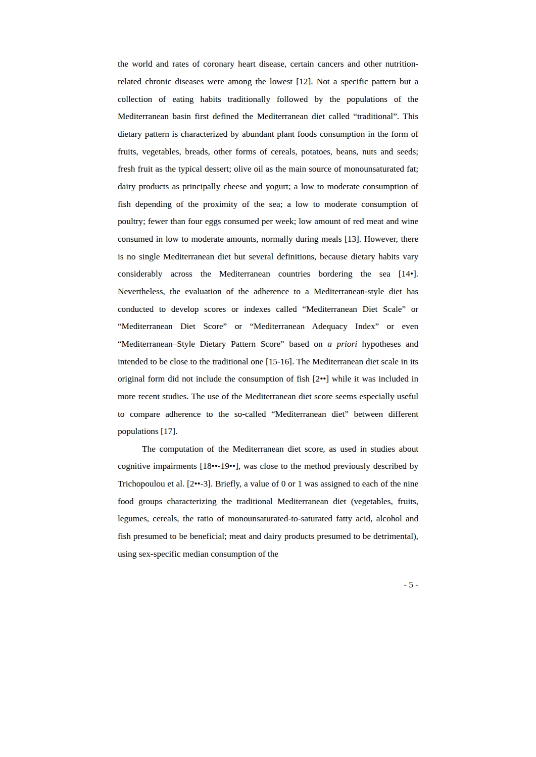the world and rates of coronary heart disease, certain cancers and other nutrition-related chronic diseases were among the lowest [12]. Not a specific pattern but a collection of eating habits traditionally followed by the populations of the Mediterranean basin first defined the Mediterranean diet called “traditional”. This dietary pattern is characterized by abundant plant foods consumption in the form of fruits, vegetables, breads, other forms of cereals, potatoes, beans, nuts and seeds; fresh fruit as the typical dessert; olive oil as the main source of monounsaturated fat; dairy products as principally cheese and yogurt; a low to moderate consumption of fish depending of the proximity of the sea; a low to moderate consumption of poultry; fewer than four eggs consumed per week; low amount of red meat and wine consumed in low to moderate amounts, normally during meals [13]. However, there is no single Mediterranean diet but several definitions, because dietary habits vary considerably across the Mediterranean countries bordering the sea [14•]. Nevertheless, the evaluation of the adherence to a Mediterranean-style diet has conducted to develop scores or indexes called “Mediterranean Diet Scale” or “Mediterranean Diet Score” or “Mediterranean Adequacy Index” or even “Mediterranean–Style Dietary Pattern Score” based on a priori hypotheses and intended to be close to the traditional one [15-16]. The Mediterranean diet scale in its original form did not include the consumption of fish [2••] while it was included in more recent studies. The use of the Mediterranean diet score seems especially useful to compare adherence to the so-called “Mediterranean diet” between different populations [17].
The computation of the Mediterranean diet score, as used in studies about cognitive impairments [18••-19••], was close to the method previously described by Trichopoulou et al. [2••-3]. Briefly, a value of 0 or 1 was assigned to each of the nine food groups characterizing the traditional Mediterranean diet (vegetables, fruits, legumes, cereals, the ratio of monounsaturated-to-saturated fatty acid, alcohol and fish presumed to be beneficial; meat and dairy products presumed to be detrimental), using sex-specific median consumption of the
- 5 -